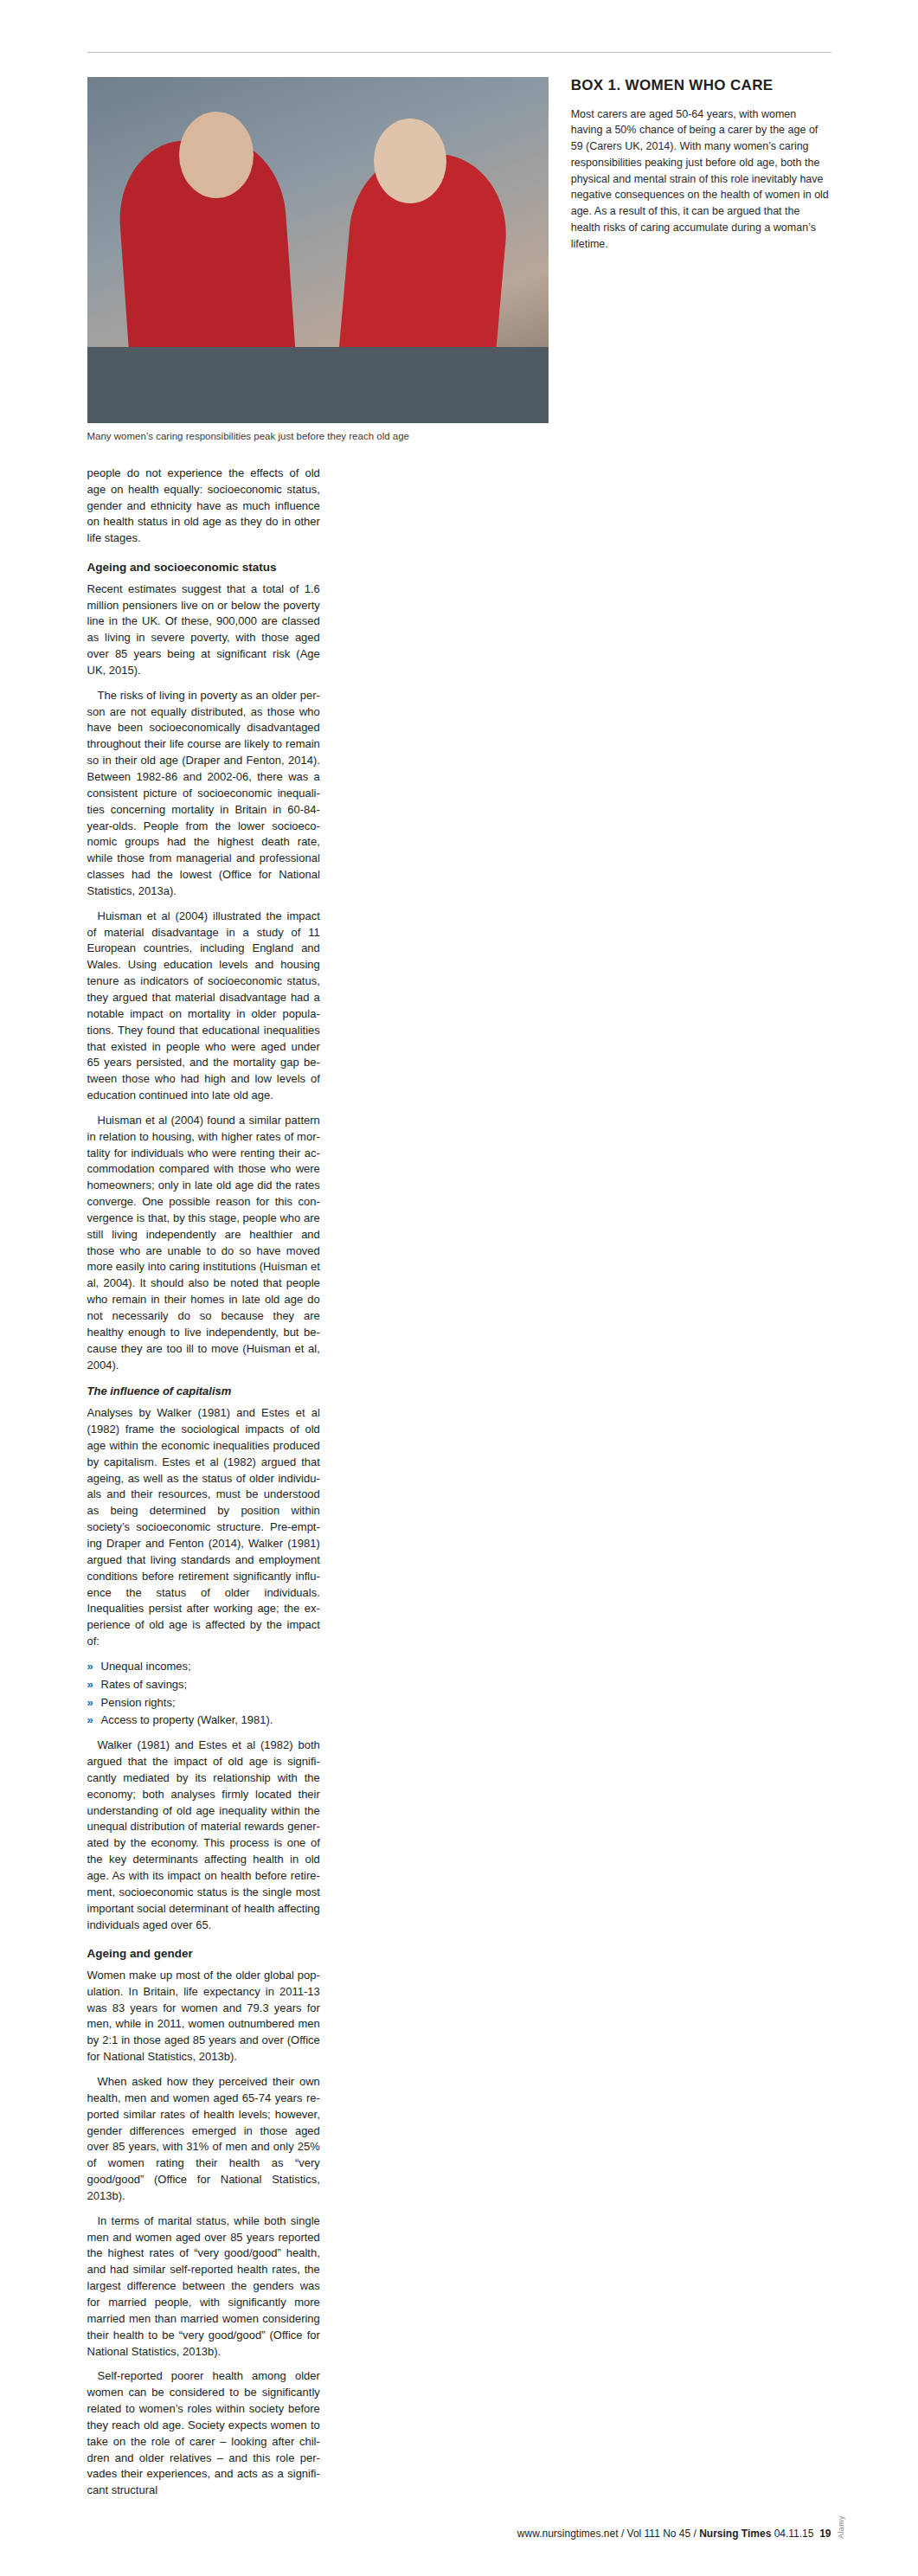Many women’s caring responsibilities peak just before they reach old age
BOX 1. WOMEN WHO CARE
Most carers are aged 50-64 years, with women having a 50% chance of being a carer by the age of 59 (Carers UK, 2014). With many women’s caring responsibilities peaking just before old age, both the physical and mental strain of this role inevitably have negative consequences on the health of women in old age. As a result of this, it can be argued that the health risks of caring accumulate during a woman’s lifetime.
people do not experience the effects of old age on health equally: socioeconomic status, gender and ethnicity have as much influence on health status in old age as they do in other life stages.
Ageing and socioeconomic status
Recent estimates suggest that a total of 1.6 million pensioners live on or below the poverty line in the UK. Of these, 900,000 are classed as living in severe poverty, with those aged over 85 years being at significant risk (Age UK, 2015).
The risks of living in poverty as an older person are not equally distributed, as those who have been socioeconomically disadvantaged throughout their life course are likely to remain so in their old age (Draper and Fenton, 2014). Between 1982-86 and 2002-06, there was a consistent picture of socioeconomic inequalities concerning mortality in Britain in 60-84-year-olds. People from the lower socioeconomic groups had the highest death rate, while those from managerial and professional classes had the lowest (Office for National Statistics, 2013a).
Huisman et al (2004) illustrated the impact of material disadvantage in a study of 11 European countries, including England and Wales. Using education levels and housing tenure as indicators of socioeconomic status, they argued that material disadvantage had a notable impact on mortality in older populations. They found that educational inequalities that existed in people who were aged under 65 years persisted, and the mortality gap between those who had high and low levels of education continued into late old age.
Huisman et al (2004) found a similar pattern in relation to housing, with higher rates of mortality for individuals who were renting their accommodation compared with those who were homeowners; only in late old age did the rates converge. One possible reason for this convergence is that, by this stage, people who are still living independently are healthier and those who are unable to do so have moved more easily into caring institutions (Huisman et al, 2004). It should also be noted that people who remain in their homes in late old age do not necessarily do so because they are healthy enough to live independently, but because they are too ill to move (Huisman et al, 2004).
The influence of capitalism
Analyses by Walker (1981) and Estes et al (1982) frame the sociological impacts of old age within the economic inequalities produced by capitalism. Estes et al (1982) argued that ageing, as well as the status of older individuals and their resources, must be understood as being determined by position within society’s socioeconomic structure. Pre-empting Draper and Fenton (2014), Walker (1981) argued that living standards and employment conditions before retirement significantly influence the status of older individuals. Inequalities persist after working age; the experience of old age is affected by the impact of:
Unequal incomes;
Rates of savings;
Pension rights;
Access to property (Walker, 1981).
Walker (1981) and Estes et al (1982) both argued that the impact of old age is significantly mediated by its relationship with the economy; both analyses firmly located their understanding of old age inequality within the unequal distribution of material rewards generated by the economy. This process is one of the key determinants affecting health in old age. As with its impact on health before retirement, socioeconomic status is the single most important social determinant of health affecting individuals aged over 65.
Ageing and gender
Women make up most of the older global population. In Britain, life expectancy in 2011-13 was 83 years for women and 79.3 years for men, while in 2011, women outnumbered men by 2:1 in those aged 85 years and over (Office for National Statistics, 2013b).
When asked how they perceived their own health, men and women aged 65-74 years reported similar rates of health levels; however, gender differences emerged in those aged over 85 years, with 31% of men and only 25% of women rating their health as “very good/good” (Office for National Statistics, 2013b).
In terms of marital status, while both single men and women aged over 85 years reported the highest rates of “very good/good” health, and had similar self-reported health rates, the largest difference between the genders was for married people, with significantly more married men than married women considering their health to be “very good/good” (Office for National Statistics, 2013b).
Self-reported poorer health among older women can be considered to be significantly related to women’s roles within society before they reach old age. Society expects women to take on the role of carer – looking after children and older relatives – and this role pervades their experiences, and acts as a significant structural
www.nursingtimes.net / Vol 111 No 45 / Nursing Times 04.11.15 19
Alamy